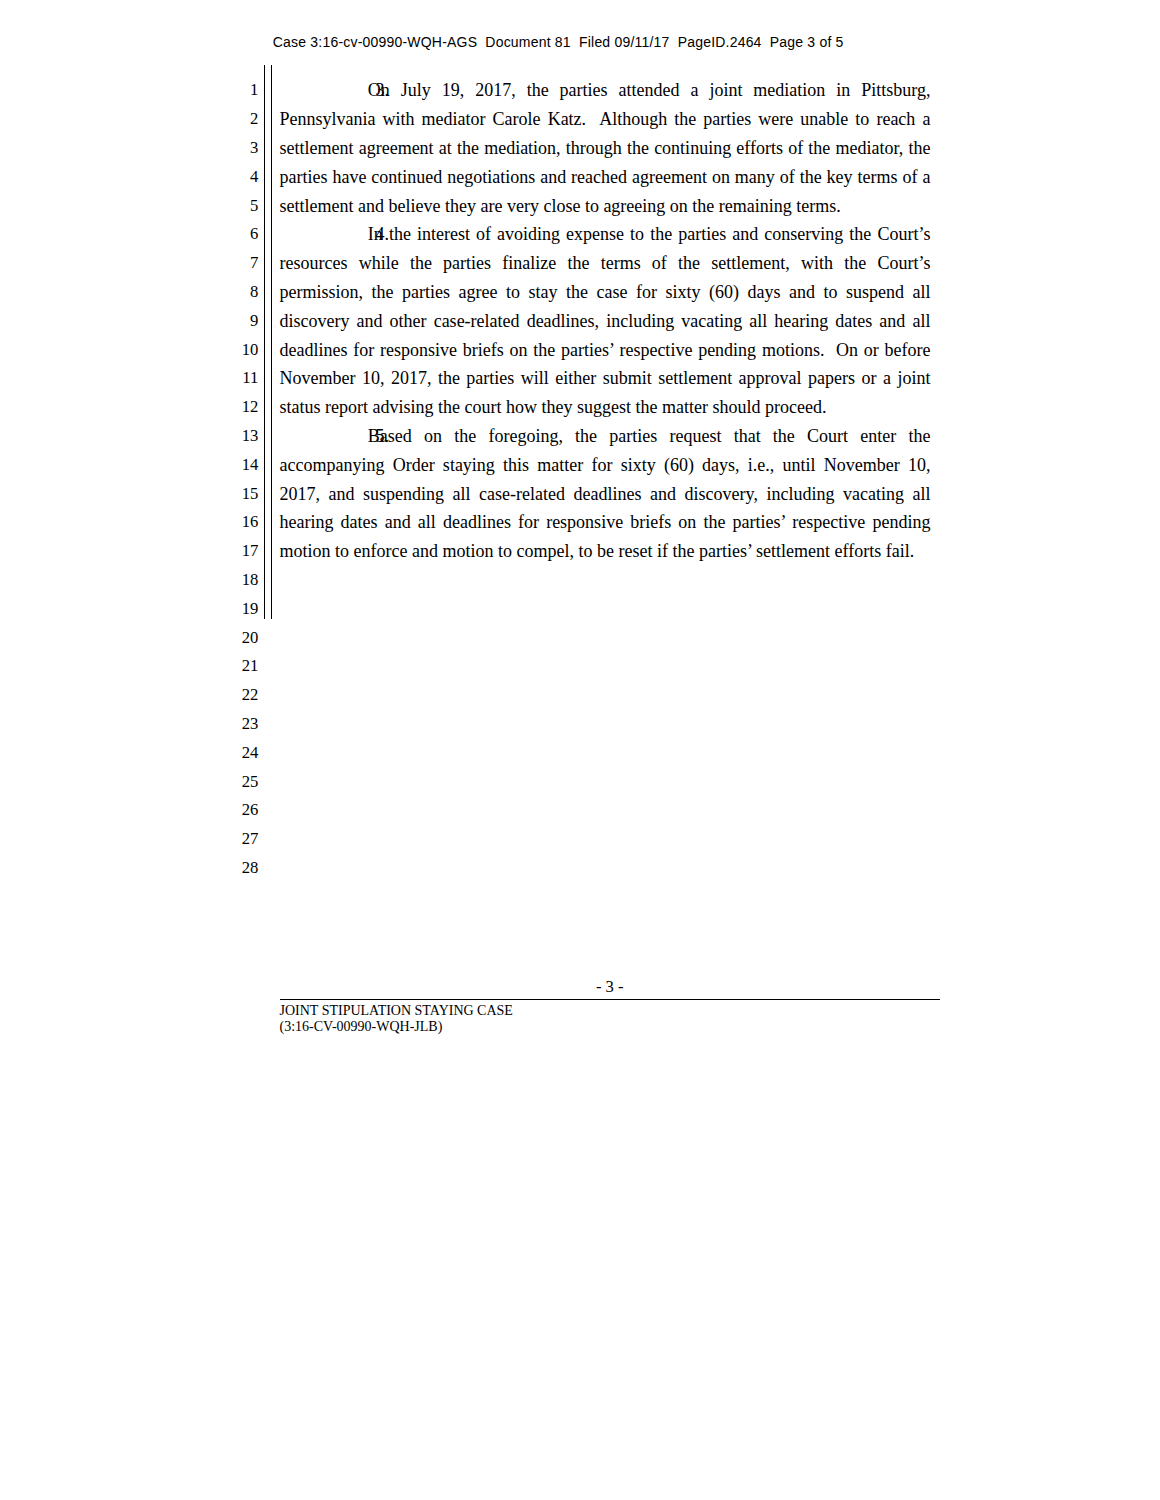Case 3:16-cv-00990-WQH-AGS Document 81 Filed 09/11/17 PageID.2464 Page 3 of 5
1
2
3
4
5
6
7
8
9
10
11
12
13
14
15
16
17
18
19
20
21
22
23
24
25
26
27
28
3. On July 19, 2017, the parties attended a joint mediation in Pittsburg, Pennsylvania with mediator Carole Katz. Although the parties were unable to reach a settlement agreement at the mediation, through the continuing efforts of the mediator, the parties have continued negotiations and reached agreement on many of the key terms of a settlement and believe they are very close to agreeing on the remaining terms.
4. In the interest of avoiding expense to the parties and conserving the Court’s resources while the parties finalize the terms of the settlement, with the Court’s permission, the parties agree to stay the case for sixty (60) days and to suspend all discovery and other case-related deadlines, including vacating all hearing dates and all deadlines for responsive briefs on the parties’ respective pending motions. On or before November 10, 2017, the parties will either submit settlement approval papers or a joint status report advising the court how they suggest the matter should proceed.
5. Based on the foregoing, the parties request that the Court enter the accompanying Order staying this matter for sixty (60) days, i.e., until November 10, 2017, and suspending all case-related deadlines and discovery, including vacating all hearing dates and all deadlines for responsive briefs on the parties’ respective pending motion to enforce and motion to compel, to be reset if the parties’ settlement efforts fail.
- 3 -
JOINT STIPULATION STAYING CASE
(3:16-CV-00990-WQH-JLB)